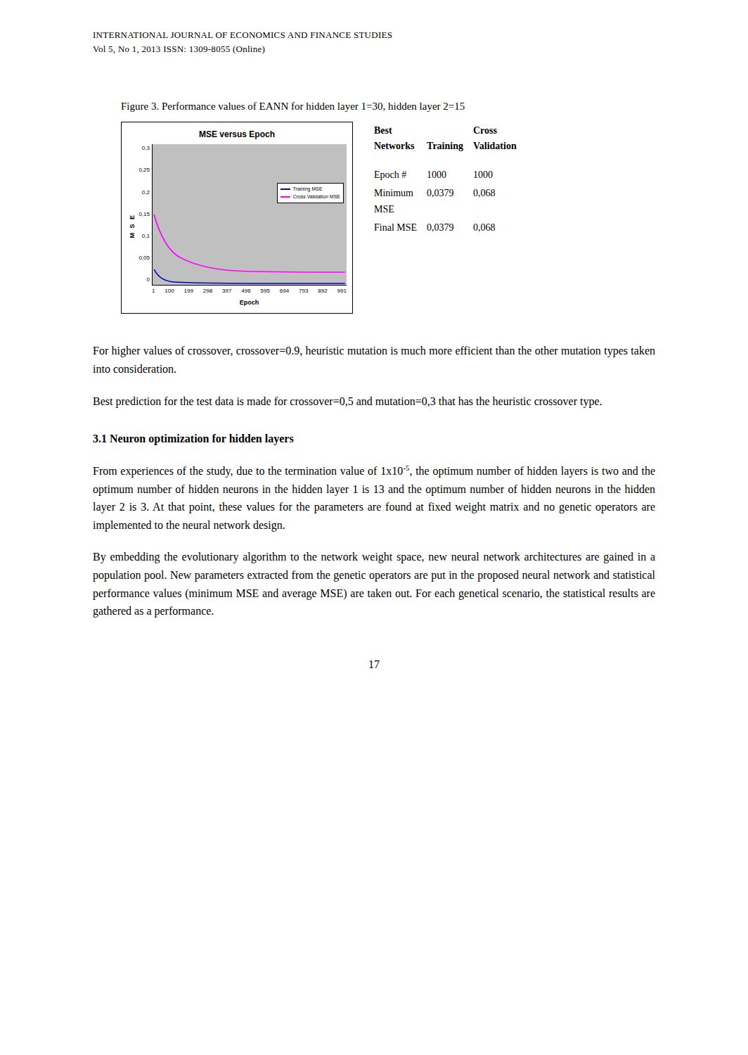INTERNATIONAL JOURNAL OF ECONOMICS AND FINANCE STUDIES
Vol 5, No 1, 2013 ISSN: 1309-8055 (Online)
Figure 3. Performance values of EANN for hidden layer 1=30, hidden layer 2=15
MSE versus Epoch
M S E
0,3 0,25 0,2 0,15 0,1 0,05 0
Training MSE
Cross Validation MSE
1 100 199 298 397 496 595 694 793 892 991
Epoch
| Best Networks | Training | Cross Validation |
| --- | --- | --- |
| Epoch # | 1000 | 1000 |
| Minimum MSE | 0,0379 | 0,068 |
| Final MSE | 0,0379 | 0,068 |
For higher values of crossover, crossover=0.9, heuristic mutation is much more efficient than the other mutation types taken into consideration.
Best prediction for the test data is made for crossover=0,5 and mutation=0,3 that has the heuristic crossover type.
3.1 Neuron optimization for hidden layers
From experiences of the study, due to the termination value of 1x10-5, the optimum number of hidden layers is two and the optimum number of hidden neurons in the hidden layer 1 is 13 and the optimum number of hidden neurons in the hidden layer 2 is 3. At that point, these values for the parameters are found at fixed weight matrix and no genetic operators are implemented to the neural network design.
By embedding the evolutionary algorithm to the network weight space, new neural network architectures are gained in a population pool. New parameters extracted from the genetic operators are put in the proposed neural network and statistical performance values (minimum MSE and average MSE) are taken out. For each genetical scenario, the statistical results are gathered as a performance.
17